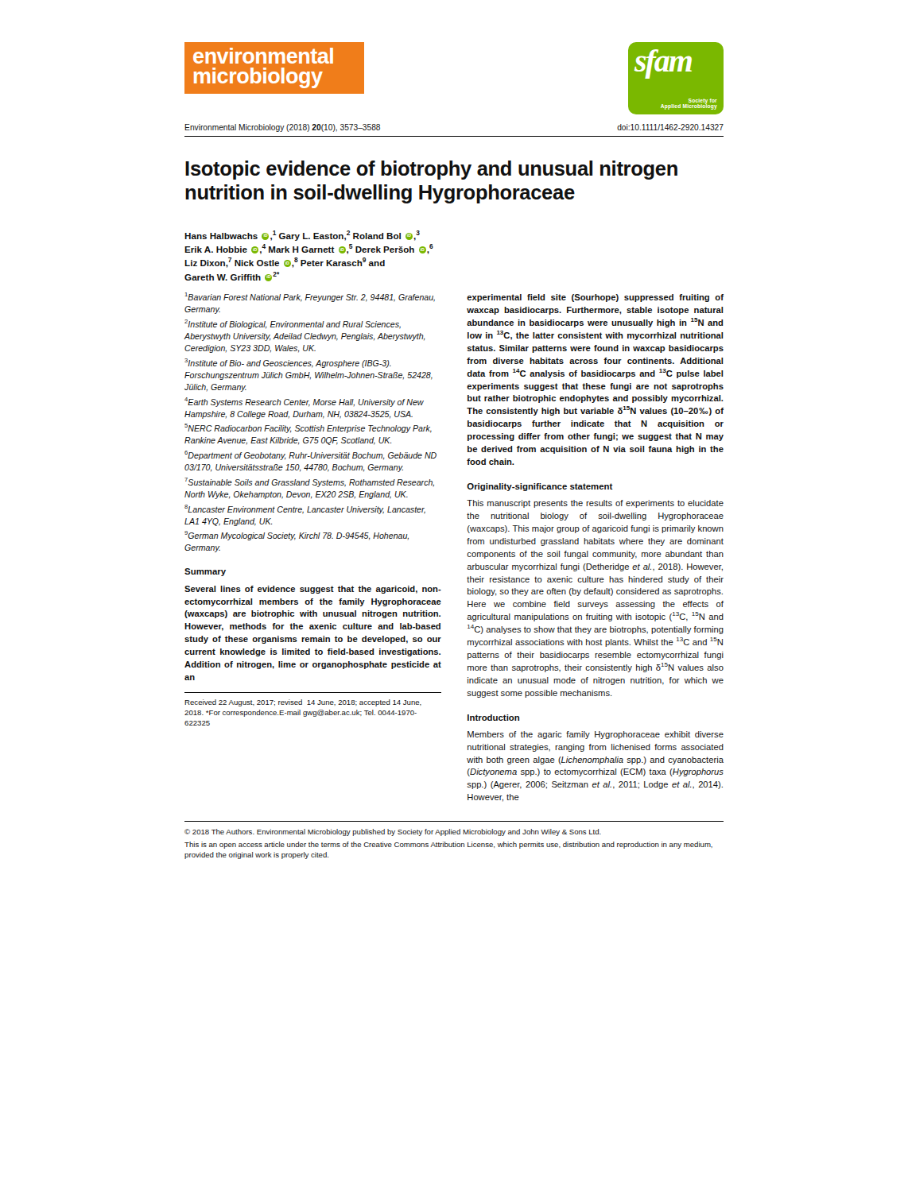environmental microbiology
sfam Society for
Applied Microbiology
Environmental Microbiology (2018) 20(10), 3573–3588 doi:10.1111/1462-2920.14327
Isotopic evidence of biotrophy and unusual nitrogen nutrition in soil-dwelling Hygrophoraceae
Hans Halbwachs ,1 Gary L. Easton,2 Roland Bol ,3
Erik A. Hobbie ,4 Mark H Garnett ,5 Derek Peršoh ,6
Liz Dixon,7 Nick Ostle ,8 Peter Karasch9 and
Gareth W. Griffith 2*
1Bavarian Forest National Park, Freyunger Str. 2, 94481, Grafenau, Germany.
2Institute of Biological, Environmental and Rural Sciences, Aberystwyth University, Adeilad Cledwyn, Penglais, Aberystwyth, Ceredigion, SY23 3DD, Wales, UK.
3Institute of Bio- and Geosciences, Agrosphere (IBG-3). Forschungszentrum Jülich GmbH, Wilhelm-Johnen-Straße, 52428, Jülich, Germany.
4Earth Systems Research Center, Morse Hall, University of New Hampshire, 8 College Road, Durham, NH, 03824-3525, USA.
5NERC Radiocarbon Facility, Scottish Enterprise Technology Park, Rankine Avenue, East Kilbride, G75 0QF, Scotland, UK.
6Department of Geobotany, Ruhr-Universität Bochum, Gebäude ND 03/170, Universitätsstraße 150, 44780, Bochum, Germany.
7Sustainable Soils and Grassland Systems, Rothamsted Research, North Wyke, Okehampton, Devon, EX20 2SB, England, UK.
8Lancaster Environment Centre, Lancaster University, Lancaster, LA1 4YQ, England, UK.
9German Mycological Society, Kirchl 78. D-94545, Hohenau, Germany.
Summary
Several lines of evidence suggest that the agaricoid, non-ectomycorrhizal members of the family Hygrophoraceae (waxcaps) are biotrophic with unusual nitrogen nutrition. However, methods for the axenic culture and lab-based study of these organisms remain to be developed, so our current knowledge is limited to field-based investigations. Addition of nitrogen, lime or organophosphate pesticide at an
Received 22 August, 2017; revised 14 June, 2018; accepted 14 June, 2018. *For correspondence.E-mail gwg@aber.ac.uk; Tel. 0044-1970-622325
experimental field site (Sourhope) suppressed fruiting of waxcap basidiocarps. Furthermore, stable isotope natural abundance in basidiocarps were unusually high in 15N and low in 13C, the latter consistent with mycorrhizal nutritional status. Similar patterns were found in waxcap basidiocarps from diverse habitats across four continents. Additional data from 14C analysis of basidiocarps and 13C pulse label experiments suggest that these fungi are not saprotrophs but rather biotrophic endophytes and possibly mycorrhizal. The consistently high but variable δ15N values (10–20‰) of basidiocarps further indicate that N acquisition or processing differ from other fungi; we suggest that N may be derived from acquisition of N via soil fauna high in the food chain.
Originality-significance statement
This manuscript presents the results of experiments to elucidate the nutritional biology of soil-dwelling Hygrophoraceae (waxcaps). This major group of agaricoid fungi is primarily known from undisturbed grassland habitats where they are dominant components of the soil fungal community, more abundant than arbuscular mycorrhizal fungi (Detheridge et al., 2018). However, their resistance to axenic culture has hindered study of their biology, so they are often (by default) considered as saprotrophs. Here we combine field surveys assessing the effects of agricultural manipulations on fruiting with isotopic (13C, 15N and 14C) analyses to show that they are biotrophs, potentially forming mycorrhizal associations with host plants. Whilst the 13C and 15N patterns of their basidiocarps resemble ectomycorrhizal fungi more than saprotrophs, their consistently high δ15N values also indicate an unusual mode of nitrogen nutrition, for which we suggest some possible mechanisms.
Introduction
Members of the agaric family Hygrophoraceae exhibit diverse nutritional strategies, ranging from lichenised forms associated with both green algae (Lichenomphalia spp.) and cyanobacteria (Dictyonema spp.) to ectomycorrhizal (ECM) taxa (Hygrophorus spp.) (Agerer, 2006; Seitzman et al., 2011; Lodge et al., 2014). However, the
© 2018 The Authors. Environmental Microbiology published by Society for Applied Microbiology and John Wiley & Sons Ltd.
This is an open access article under the terms of the Creative Commons Attribution License, which permits use, distribution and reproduction in any medium, provided the original work is properly cited.